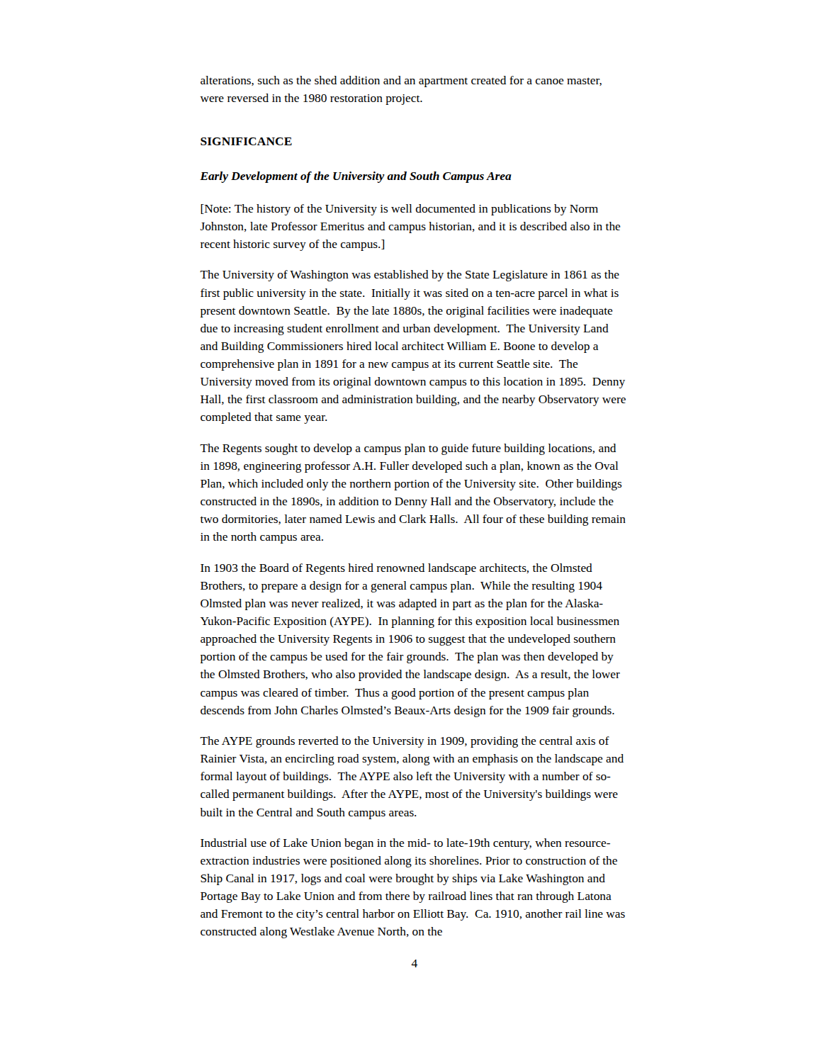alterations, such as the shed addition and an apartment created for a canoe master, were reversed in the 1980 restoration project.
SIGNIFICANCE
Early Development of the University and South Campus Area
[Note: The history of the University is well documented in publications by Norm Johnston, late Professor Emeritus and campus historian, and it is described also in the recent historic survey of the campus.]
The University of Washington was established by the State Legislature in 1861 as the first public university in the state. Initially it was sited on a ten-acre parcel in what is present downtown Seattle. By the late 1880s, the original facilities were inadequate due to increasing student enrollment and urban development. The University Land and Building Commissioners hired local architect William E. Boone to develop a comprehensive plan in 1891 for a new campus at its current Seattle site. The University moved from its original downtown campus to this location in 1895. Denny Hall, the first classroom and administration building, and the nearby Observatory were completed that same year.
The Regents sought to develop a campus plan to guide future building locations, and in 1898, engineering professor A.H. Fuller developed such a plan, known as the Oval Plan, which included only the northern portion of the University site. Other buildings constructed in the 1890s, in addition to Denny Hall and the Observatory, include the two dormitories, later named Lewis and Clark Halls. All four of these building remain in the north campus area.
In 1903 the Board of Regents hired renowned landscape architects, the Olmsted Brothers, to prepare a design for a general campus plan. While the resulting 1904 Olmsted plan was never realized, it was adapted in part as the plan for the Alaska-Yukon-Pacific Exposition (AYPE). In planning for this exposition local businessmen approached the University Regents in 1906 to suggest that the undeveloped southern portion of the campus be used for the fair grounds. The plan was then developed by the Olmsted Brothers, who also provided the landscape design. As a result, the lower campus was cleared of timber. Thus a good portion of the present campus plan descends from John Charles Olmsted’s Beaux-Arts design for the 1909 fair grounds.
The AYPE grounds reverted to the University in 1909, providing the central axis of Rainier Vista, an encircling road system, along with an emphasis on the landscape and formal layout of buildings. The AYPE also left the University with a number of so-called permanent buildings. After the AYPE, most of the University's buildings were built in the Central and South campus areas.
Industrial use of Lake Union began in the mid- to late-19th century, when resource-extraction industries were positioned along its shorelines. Prior to construction of the Ship Canal in 1917, logs and coal were brought by ships via Lake Washington and Portage Bay to Lake Union and from there by railroad lines that ran through Latona and Fremont to the city’s central harbor on Elliott Bay. Ca. 1910, another rail line was constructed along Westlake Avenue North, on the
4